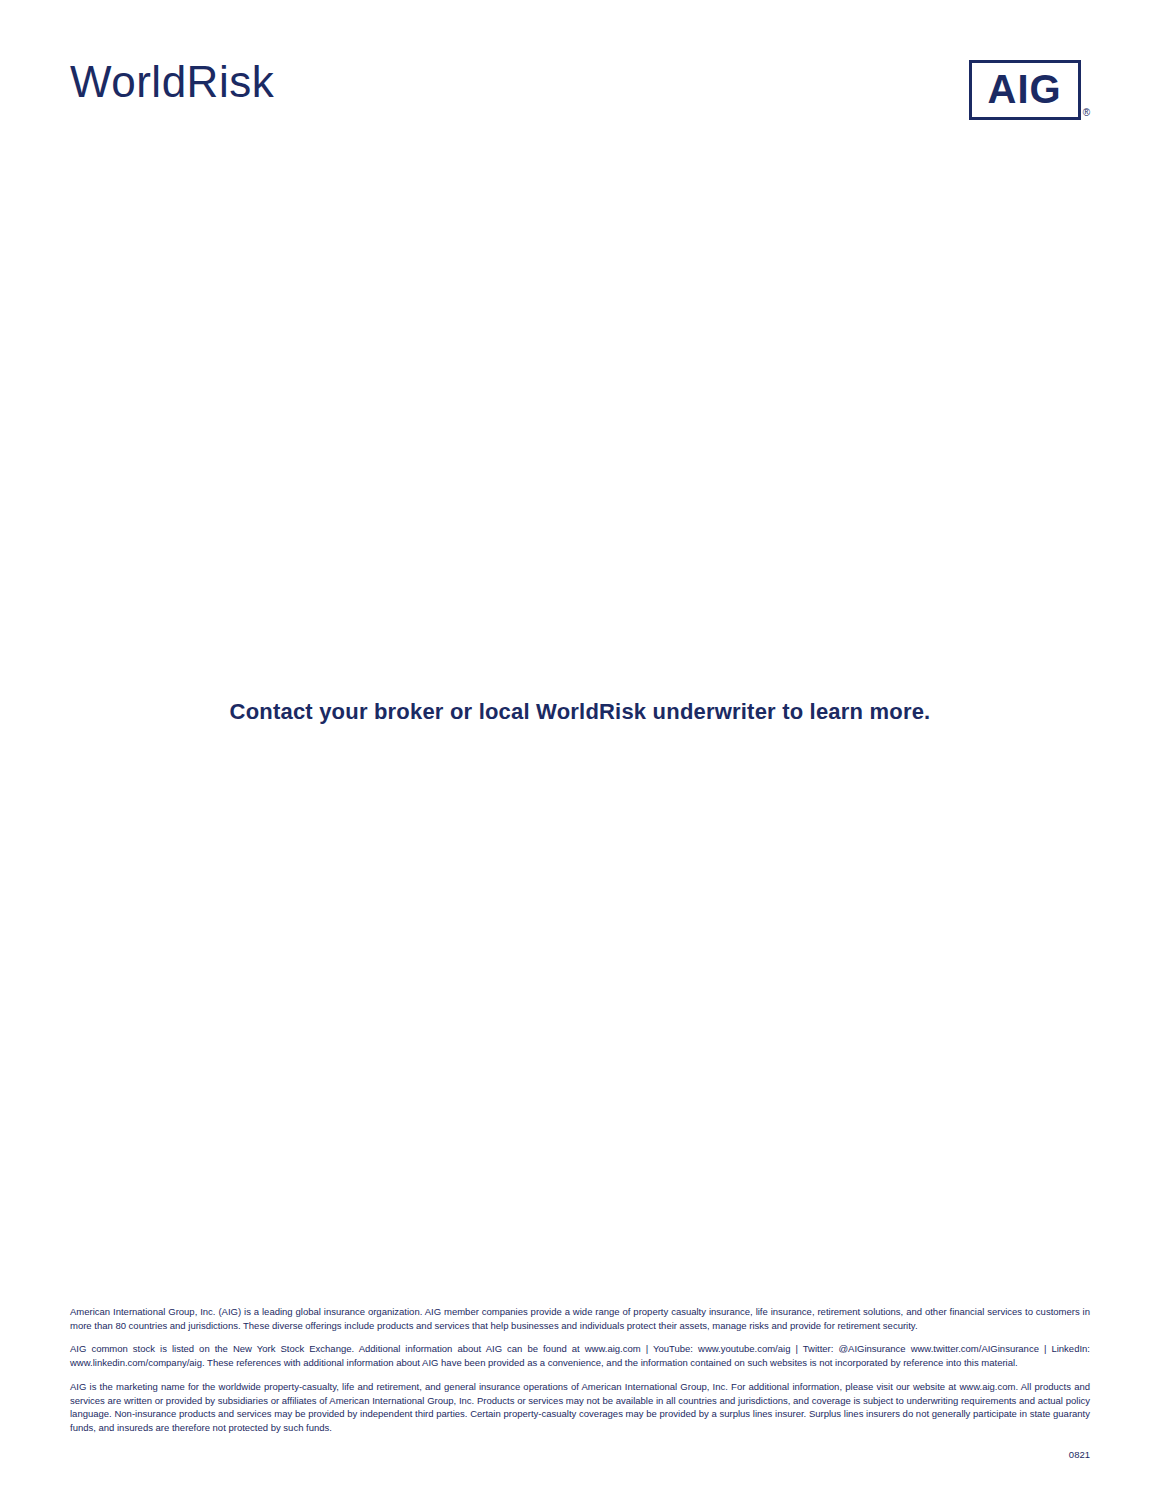WorldRisk
AIG®
Contact your broker or local WorldRisk underwriter to learn more.
American International Group, Inc. (AIG) is a leading global insurance organization. AIG member companies provide a wide range of property casualty insurance, life insurance, retirement solutions, and other financial services to customers in more than 80 countries and jurisdictions. These diverse offerings include products and services that help businesses and individuals protect their assets, manage risks and provide for retirement security.
AIG common stock is listed on the New York Stock Exchange. Additional information about AIG can be found at www.aig.com | YouTube: www.youtube.com/aig | Twitter: @AIGinsurance www.twitter.com/AIGinsurance | LinkedIn: www.linkedin.com/company/aig. These references with additional information about AIG have been provided as a convenience, and the information contained on such websites is not incorporated by reference into this material.
AIG is the marketing name for the worldwide property-casualty, life and retirement, and general insurance operations of American International Group, Inc. For additional information, please visit our website at www.aig.com. All products and services are written or provided by subsidiaries or affiliates of American International Group, Inc. Products or services may not be available in all countries and jurisdictions, and coverage is subject to underwriting requirements and actual policy language. Non-insurance products and services may be provided by independent third parties. Certain property-casualty coverages may be provided by a surplus lines insurer. Surplus lines insurers do not generally participate in state guaranty funds, and insureds are therefore not protected by such funds.
0821